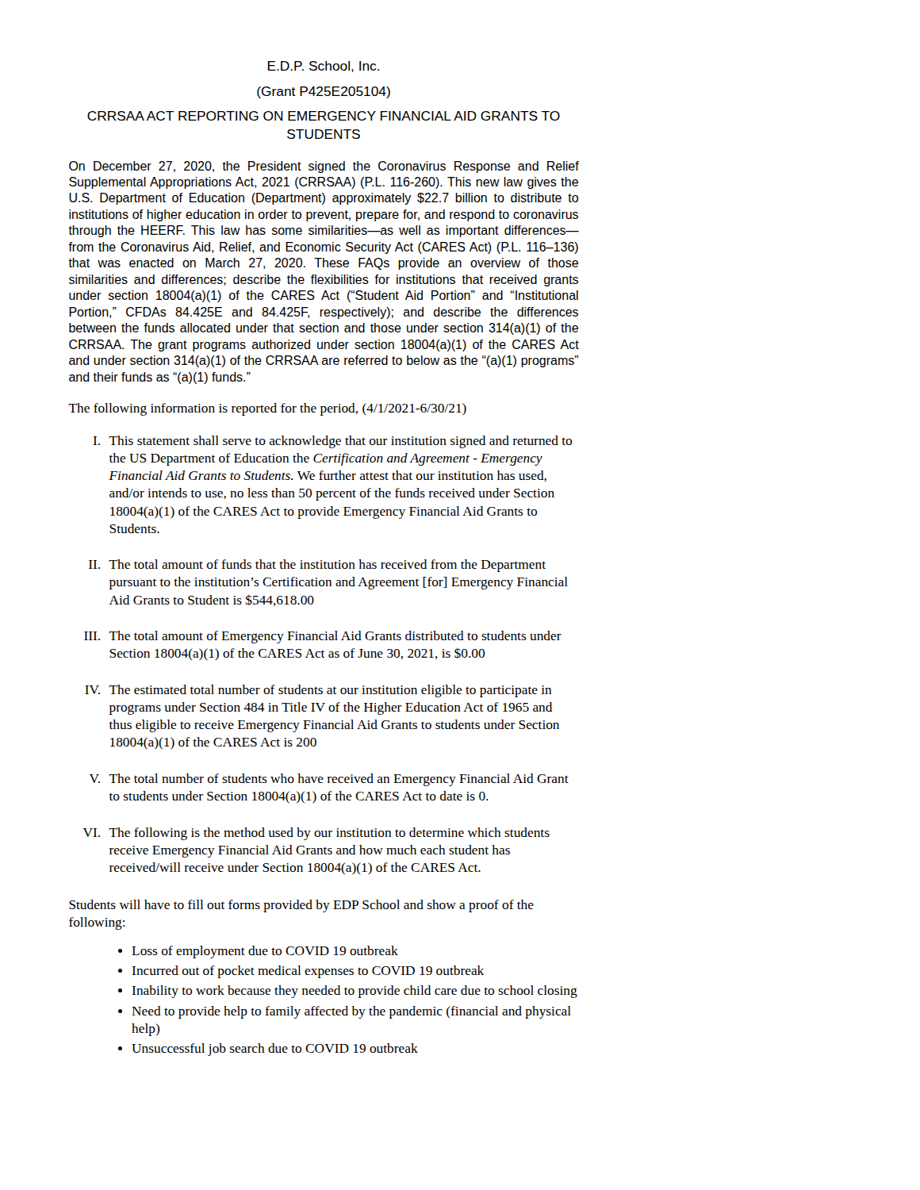E.D.P. School, Inc.
(Grant P425E205104)
CRRSAA ACT REPORTING ON EMERGENCY FINANCIAL AID GRANTS TO STUDENTS
On December 27, 2020, the President signed the Coronavirus Response and Relief Supplemental Appropriations Act, 2021 (CRRSAA) (P.L. 116-260). This new law gives the U.S. Department of Education (Department) approximately $22.7 billion to distribute to institutions of higher education in order to prevent, prepare for, and respond to coronavirus through the HEERF. This law has some similarities—as well as important differences—from the Coronavirus Aid, Relief, and Economic Security Act (CARES Act) (P.L. 116–136) that was enacted on March 27, 2020. These FAQs provide an overview of those similarities and differences; describe the flexibilities for institutions that received grants under section 18004(a)(1) of the CARES Act (“Student Aid Portion” and “Institutional Portion,” CFDAs 84.425E and 84.425F, respectively); and describe the differences between the funds allocated under that section and those under section 314(a)(1) of the CRRSAA. The grant programs authorized under section 18004(a)(1) of the CARES Act and under section 314(a)(1) of the CRRSAA are referred to below as the “(a)(1) programs” and their funds as “(a)(1) funds.”
The following information is reported for the period, (4/1/2021-6/30/21)
This statement shall serve to acknowledge that our institution signed and returned to the US Department of Education the Certification and Agreement - Emergency Financial Aid Grants to Students. We further attest that our institution has used, and/or intends to use, no less than 50 percent of the funds received under Section 18004(a)(1) of the CARES Act to provide Emergency Financial Aid Grants to Students.
The total amount of funds that the institution has received from the Department pursuant to the institution’s Certification and Agreement [for] Emergency Financial Aid Grants to Student is $544,618.00
The total amount of Emergency Financial Aid Grants distributed to students under Section 18004(a)(1) of the CARES Act as of June 30, 2021, is $0.00
The estimated total number of students at our institution eligible to participate in programs under Section 484 in Title IV of the Higher Education Act of 1965 and thus eligible to receive Emergency Financial Aid Grants to students under Section 18004(a)(1) of the CARES Act is 200
The total number of students who have received an Emergency Financial Aid Grant to students under Section 18004(a)(1) of the CARES Act to date is 0.
The following is the method used by our institution to determine which students receive Emergency Financial Aid Grants and how much each student has received/will receive under Section 18004(a)(1) of the CARES Act.
Students will have to fill out forms provided by EDP School and show a proof of the following:
Loss of employment due to COVID 19 outbreak
Incurred out of pocket medical expenses to COVID 19 outbreak
Inability to work because they needed to provide child care due to school closing
Need to provide help to family affected by the pandemic (financial and physical help)
Unsuccessful job search due to COVID 19 outbreak